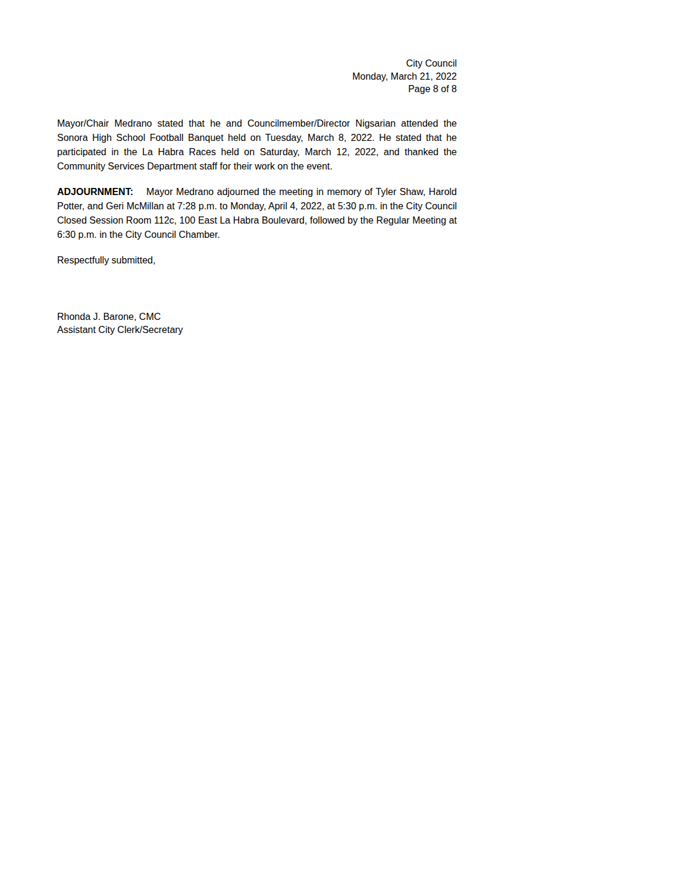City Council
Monday, March 21, 2022
Page 8 of 8
Mayor/Chair Medrano stated that he and Councilmember/Director Nigsarian attended the Sonora High School Football Banquet held on Tuesday, March 8, 2022. He stated that he participated in the La Habra Races held on Saturday, March 12, 2022, and thanked the Community Services Department staff for their work on the event.
ADJOURNMENT: Mayor Medrano adjourned the meeting in memory of Tyler Shaw, Harold Potter, and Geri McMillan at 7:28 p.m. to Monday, April 4, 2022, at 5:30 p.m. in the City Council Closed Session Room 112c, 100 East La Habra Boulevard, followed by the Regular Meeting at 6:30 p.m. in the City Council Chamber.
Respectfully submitted,
Rhonda J. Barone, CMC
Assistant City Clerk/Secretary